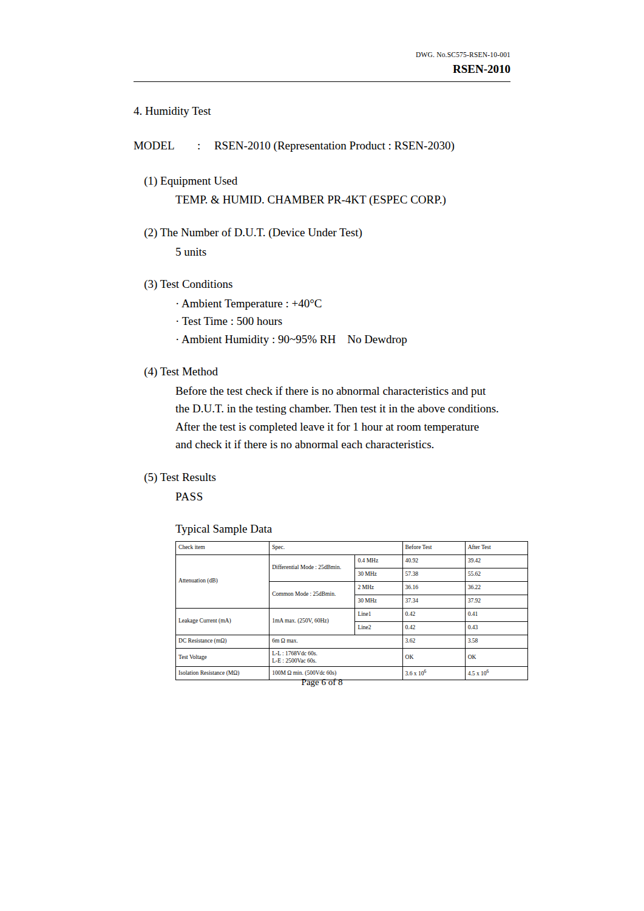DWG. No.SC575-RSEN-10-001
RSEN-2010
4. Humidity Test
MODEL: RSEN-2010 (Representation Product : RSEN-2030)
(1) Equipment Used
TEMP. & HUMID. CHAMBER PR-4KT (ESPEC CORP.)
(2) The Number of D.U.T. (Device Under Test)
5 units
(3) Test Conditions
· Ambient Temperature : +40°C
· Test Time : 500 hours
· Ambient Humidity : 90~95% RH No Dewdrop
(4) Test Method
Before the test check if there is no abnormal characteristics and put
the D.U.T. in the testing chamber. Then test it in the above conditions.
After the test is completed leave it for 1 hour at room temperature
and check it if there is no abnormal each characteristics.
(5) Test Results
PASS
Typical Sample Data
| Check item | Spec. | Before Test | After Test |
| Attenuation (dB) | Differential Mode : 25dBmin. | 0.4 MHz | 40.92 | 39.42 |
| 30 MHz | 57.38 | 55.62 |
| Common Mode : 25dBmin. | 2 MHz | 36.16 | 36.22 |
| 30 MHz | 37.34 | 37.92 |
| Leakage Current (mA) | 1mA max. (250V, 60Hz) | Line1 | 0.42 | 0.41 |
| Line2 | 0.42 | 0.43 |
| DC Resistance (mΩ) | 6m Ω max. | 3.62 | 3.58 |
| Test Voltage | L-L : 1768Vdc 60s. L-E : 2500Vac 60s. | OK | OK |
| Isolation Resistance (MΩ) | 100M Ω min. (500Vdc 60s) | 3.6 x 10 6 | 4.5 x 10 6 |
Page 6 of 8